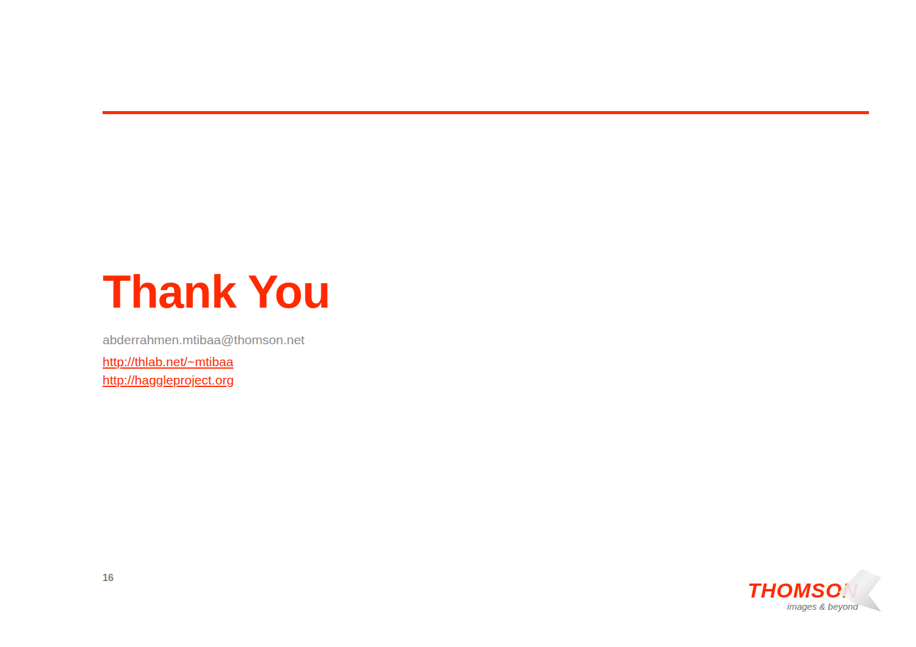Thank You
abderrahmen.mtibaa@thomson.net
http://thlab.net/~mtibaa http://haggleproject.org
16
THOMSON
images & beyond